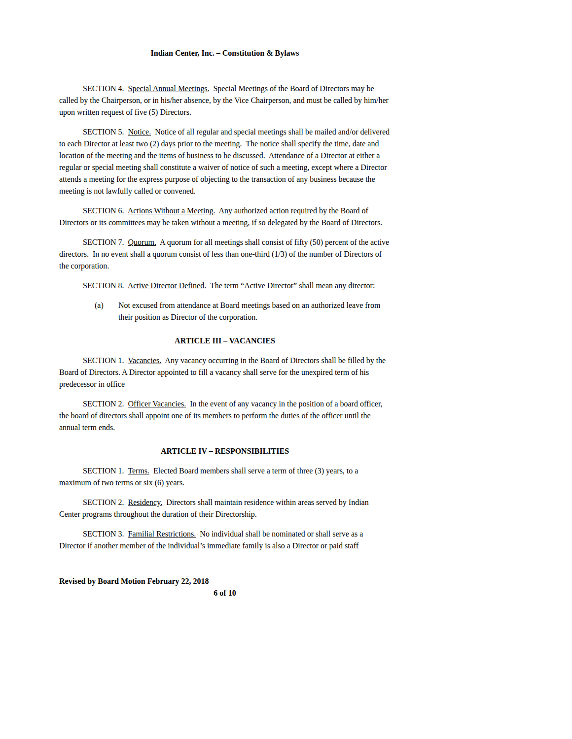Indian Center, Inc. – Constitution & Bylaws
SECTION 4. Special Annual Meetings. Special Meetings of the Board of Directors may be called by the Chairperson, or in his/her absence, by the Vice Chairperson, and must be called by him/her upon written request of five (5) Directors.
SECTION 5. Notice. Notice of all regular and special meetings shall be mailed and/or delivered to each Director at least two (2) days prior to the meeting. The notice shall specify the time, date and location of the meeting and the items of business to be discussed. Attendance of a Director at either a regular or special meeting shall constitute a waiver of notice of such a meeting, except where a Director attends a meeting for the express purpose of objecting to the transaction of any business because the meeting is not lawfully called or convened.
SECTION 6. Actions Without a Meeting. Any authorized action required by the Board of Directors or its committees may be taken without a meeting, if so delegated by the Board of Directors.
SECTION 7. Quorum. A quorum for all meetings shall consist of fifty (50) percent of the active directors. In no event shall a quorum consist of less than one-third (1/3) of the number of Directors of the corporation.
SECTION 8. Active Director Defined. The term “Active Director” shall mean any director:
(a) Not excused from attendance at Board meetings based on an authorized leave from their position as Director of the corporation.
ARTICLE III – VACANCIES
SECTION 1. Vacancies. Any vacancy occurring in the Board of Directors shall be filled by the Board of Directors. A Director appointed to fill a vacancy shall serve for the unexpired term of his predecessor in office
SECTION 2. Officer Vacancies. In the event of any vacancy in the position of a board officer, the board of directors shall appoint one of its members to perform the duties of the officer until the annual term ends.
ARTICLE IV – RESPONSIBILITIES
SECTION 1. Terms. Elected Board members shall serve a term of three (3) years, to a maximum of two terms or six (6) years.
SECTION 2. Residency. Directors shall maintain residence within areas served by Indian Center programs throughout the duration of their Directorship.
SECTION 3. Familial Restrictions. No individual shall be nominated or shall serve as a Director if another member of the individual’s immediate family is also a Director or paid staff
Revised by Board Motion February 22, 2018
6 of 10